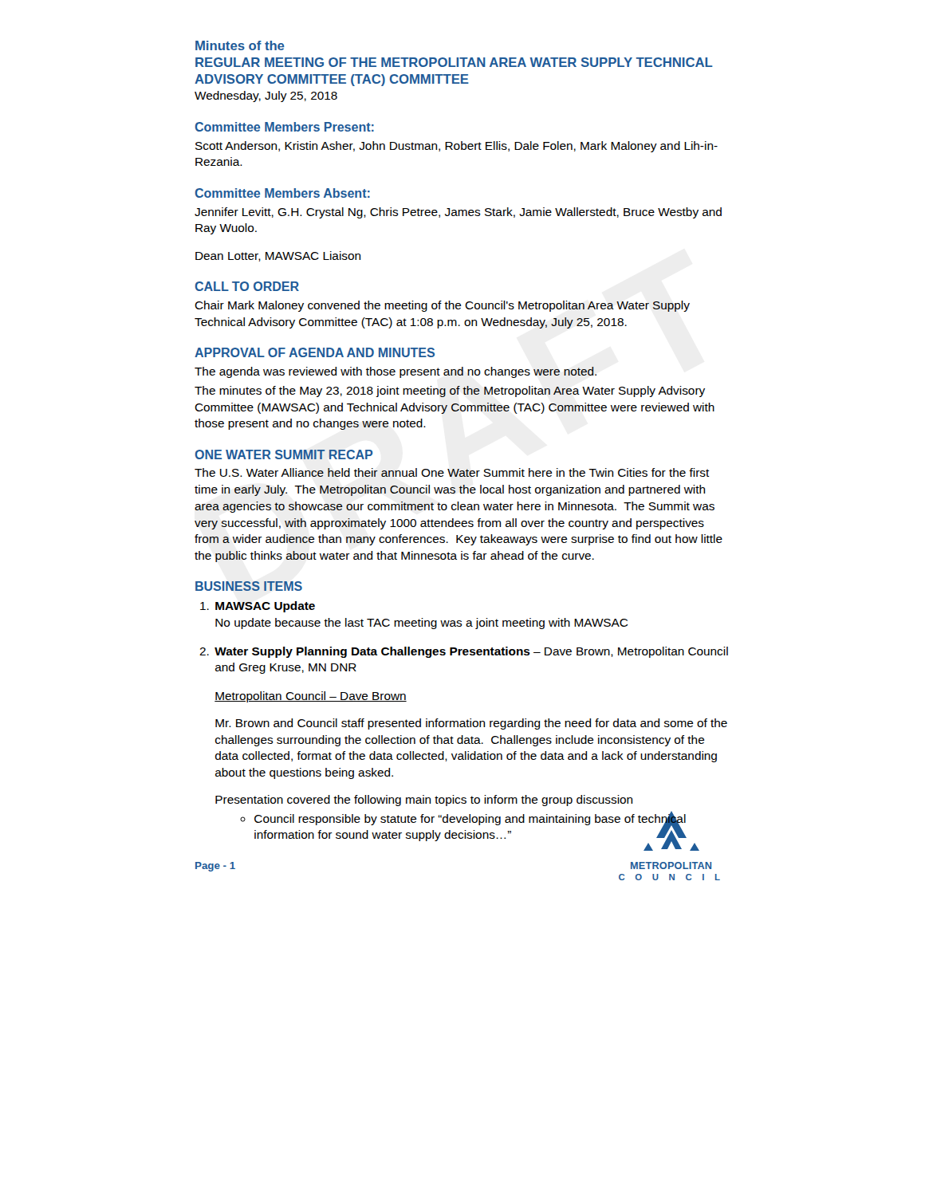DRAFT
Minutes of the
REGULAR MEETING OF THE METROPOLITAN AREA WATER SUPPLY TECHNICAL
ADVISORY COMMITTEE (TAC) COMMITTEE
Wednesday, July 25, 2018
Committee Members Present:
Scott Anderson, Kristin Asher, John Dustman, Robert Ellis, Dale Folen, Mark Maloney and Lih-in-Rezania.
Committee Members Absent:
Jennifer Levitt, G.H. Crystal Ng, Chris Petree, James Stark, Jamie Wallerstedt, Bruce Westby and Ray Wuolo.
Dean Lotter, MAWSAC Liaison
CALL TO ORDER
Chair Mark Maloney convened the meeting of the Council's Metropolitan Area Water Supply Technical Advisory Committee (TAC) at 1:08 p.m. on Wednesday, July 25, 2018.
APPROVAL OF AGENDA AND MINUTES
The agenda was reviewed with those present and no changes were noted.
The minutes of the May 23, 2018 joint meeting of the Metropolitan Area Water Supply Advisory Committee (MAWSAC) and Technical Advisory Committee (TAC) Committee were reviewed with those present and no changes were noted.
ONE WATER SUMMIT RECAP
The U.S. Water Alliance held their annual One Water Summit here in the Twin Cities for the first time in early July. The Metropolitan Council was the local host organization and partnered with area agencies to showcase our commitment to clean water here in Minnesota. The Summit was very successful, with approximately 1000 attendees from all over the country and perspectives from a wider audience than many conferences. Key takeaways were surprise to find out how little the public thinks about water and that Minnesota is far ahead of the curve.
BUSINESS ITEMS
MAWSAC Update
No update because the last TAC meeting was a joint meeting with MAWSAC
Water Supply Planning Data Challenges Presentations – Dave Brown, Metropolitan Council and Greg Kruse, MN DNR
Metropolitan Council – Dave Brown
Mr. Brown and Council staff presented information regarding the need for data and some of the challenges surrounding the collection of that data. Challenges include inconsistency of the data collected, format of the data collected, validation of the data and a lack of understanding about the questions being asked.
Presentation covered the following main topics to inform the group discussion
Council responsible by statute for “developing and maintaining base of technical information for sound water supply decisions…”
Page - 1
METROPOLITANC O U N C I L